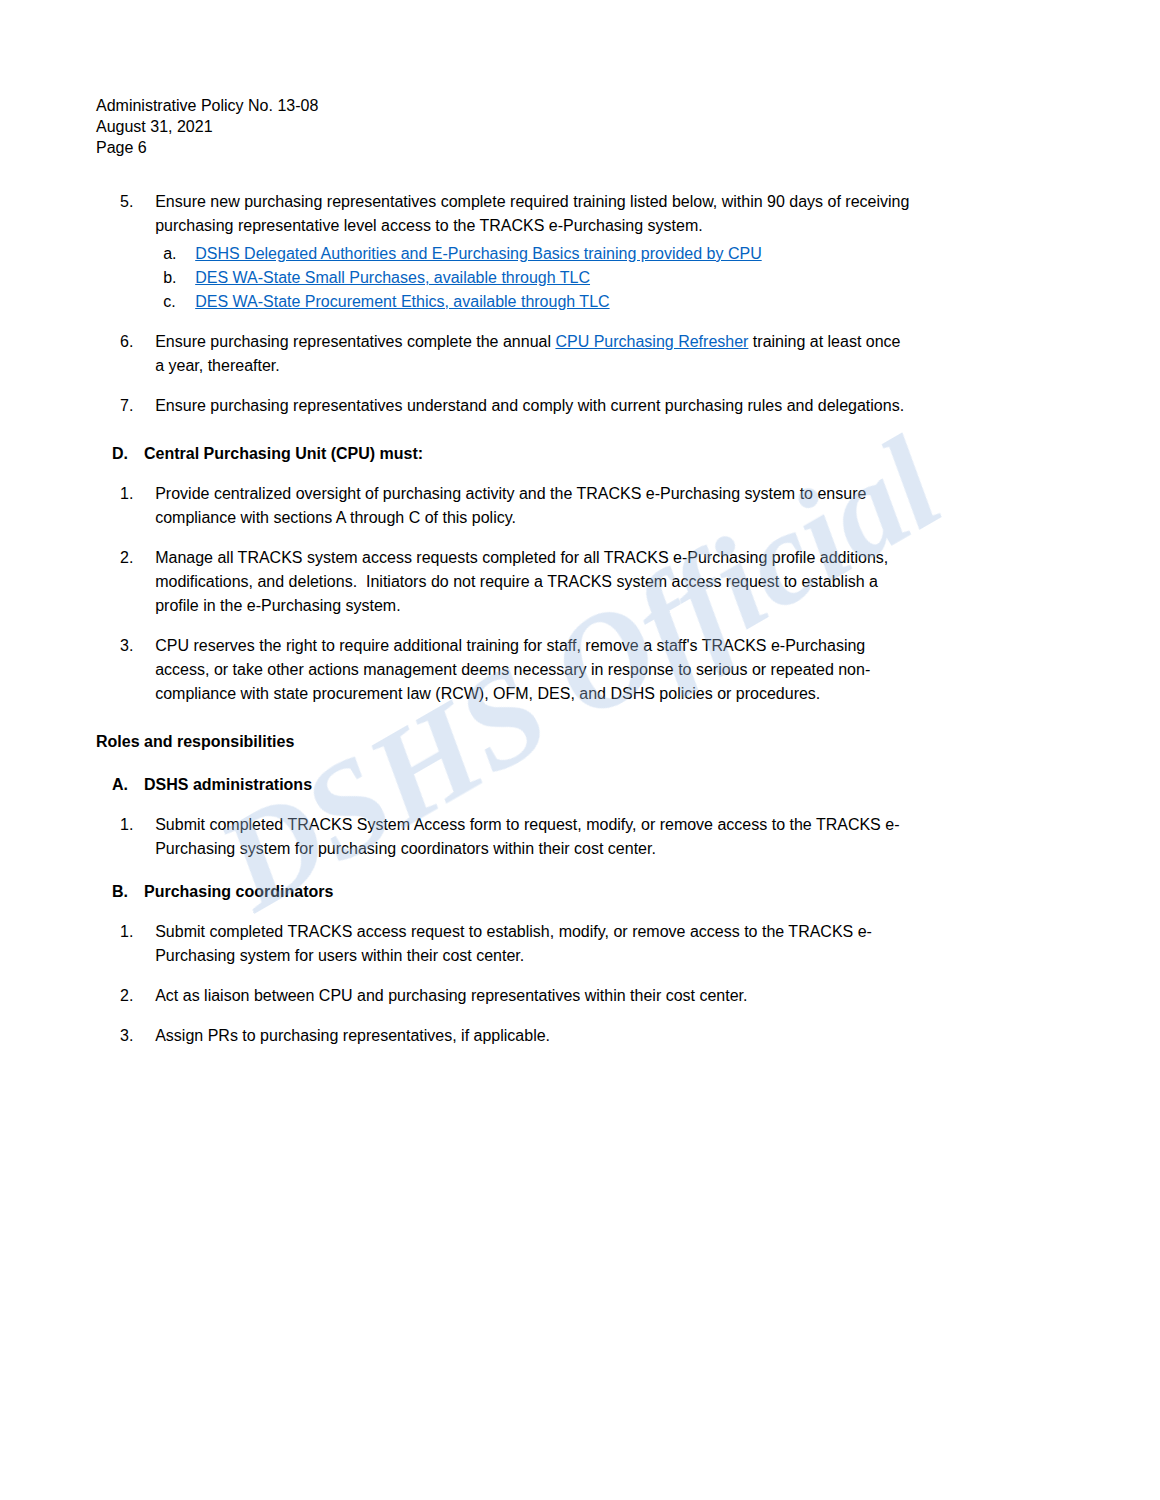DSHS Official
Administrative Policy No. 13-08
August 31, 2021
Page 6
5. Ensure new purchasing representatives complete required training listed below, within 90 days of receiving purchasing representative level access to the TRACKS e-Purchasing system.
a. DSHS Delegated Authorities and E-Purchasing Basics training provided by CPU
b. DES WA-State Small Purchases, available through TLC
c. DES WA-State Procurement Ethics, available through TLC
6. Ensure purchasing representatives complete the annual CPU Purchasing Refresher training at least once a year, thereafter.
7. Ensure purchasing representatives understand and comply with current purchasing rules and delegations.
D. Central Purchasing Unit (CPU) must:
1. Provide centralized oversight of purchasing activity and the TRACKS e-Purchasing system to ensure compliance with sections A through C of this policy.
2. Manage all TRACKS system access requests completed for all TRACKS e-Purchasing profile additions, modifications, and deletions. Initiators do not require a TRACKS system access request to establish a profile in the e-Purchasing system.
3. CPU reserves the right to require additional training for staff, remove a staff's TRACKS e-Purchasing access, or take other actions management deems necessary in response to serious or repeated non-compliance with state procurement law (RCW), OFM, DES, and DSHS policies or procedures.
Roles and responsibilities
A. DSHS administrations
1. Submit completed TRACKS System Access form to request, modify, or remove access to the TRACKS e-Purchasing system for purchasing coordinators within their cost center.
B. Purchasing coordinators
1. Submit completed TRACKS access request to establish, modify, or remove access to the TRACKS e-Purchasing system for users within their cost center.
2. Act as liaison between CPU and purchasing representatives within their cost center.
3. Assign PRs to purchasing representatives, if applicable.